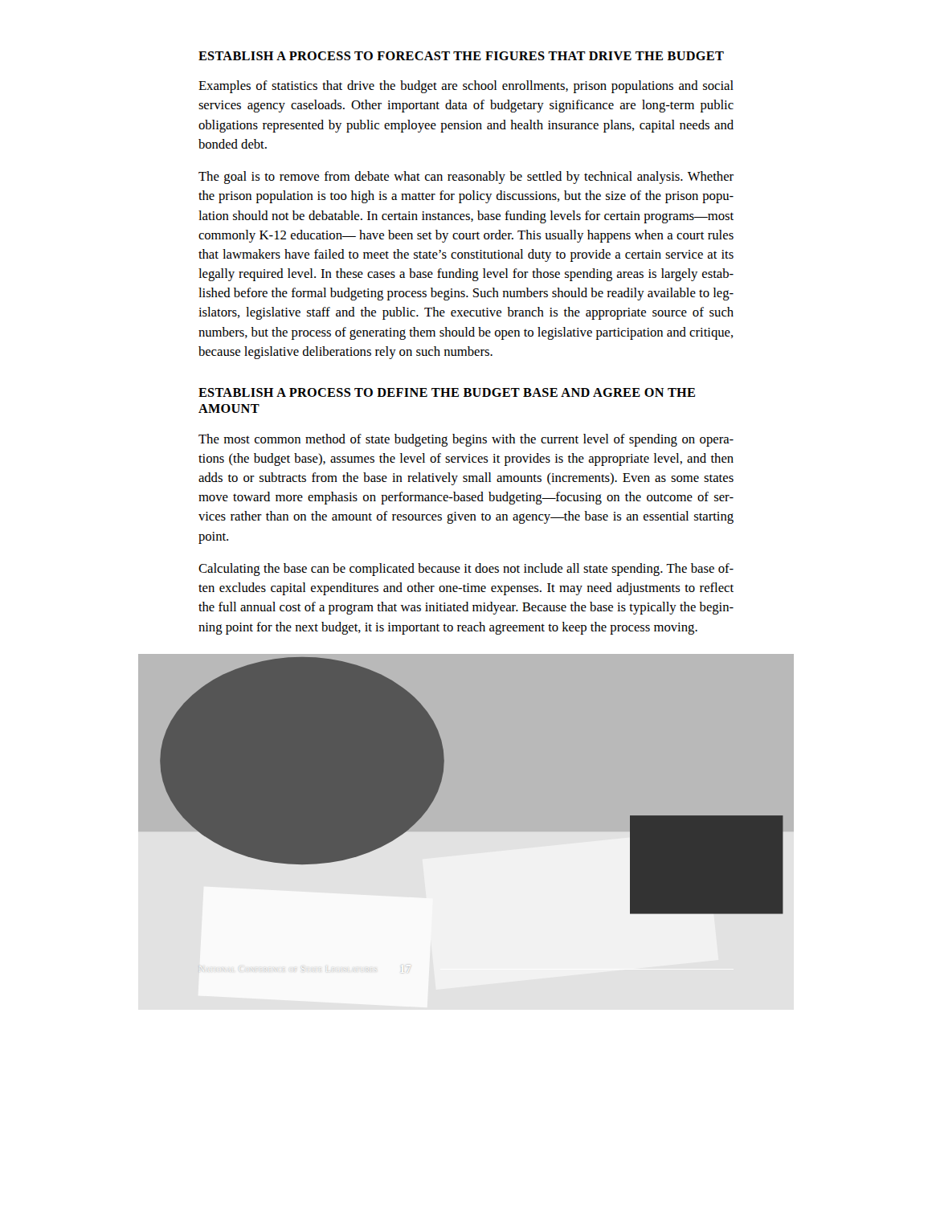ESTABLISH A PROCESS TO FORECAST THE FIGURES THAT DRIVE THE BUDGET
Examples of statistics that drive the budget are school enrollments, prison populations and social services agency caseloads. Other important data of budgetary significance are long-term public obligations represented by public employee pension and health insurance plans, capital needs and bonded debt.
The goal is to remove from debate what can reasonably be settled by technical analysis. Whether the prison population is too high is a matter for policy discussions, but the size of the prison population should not be debatable. In certain instances, base funding levels for certain programs—most commonly K-12 education— have been set by court order. This usually happens when a court rules that lawmakers have failed to meet the state’s constitutional duty to provide a certain service at its legally required level. In these cases a base funding level for those spending areas is largely established before the formal budgeting process begins. Such numbers should be readily available to legislators, legislative staff and the public. The executive branch is the appropriate source of such numbers, but the process of generating them should be open to legislative participation and critique, because legislative deliberations rely on such numbers.
ESTABLISH A PROCESS TO DEFINE THE BUDGET BASE AND AGREE ON THE AMOUNT
The most common method of state budgeting begins with the current level of spending on operations (the budget base), assumes the level of services it provides is the appropriate level, and then adds to or subtracts from the base in relatively small amounts (increments). Even as some states move toward more emphasis on performance-based budgeting—focusing on the outcome of services rather than on the amount of resources given to an agency—the base is an essential starting point.
Calculating the base can be complicated because it does not include all state spending. The base often excludes capital expenditures and other one-time expenses. It may need adjustments to reflect the full annual cost of a program that was initiated midyear. Because the base is typically the beginning point for the next budget, it is important to reach agreement to keep the process moving.
National Conference of State Legislatures 17